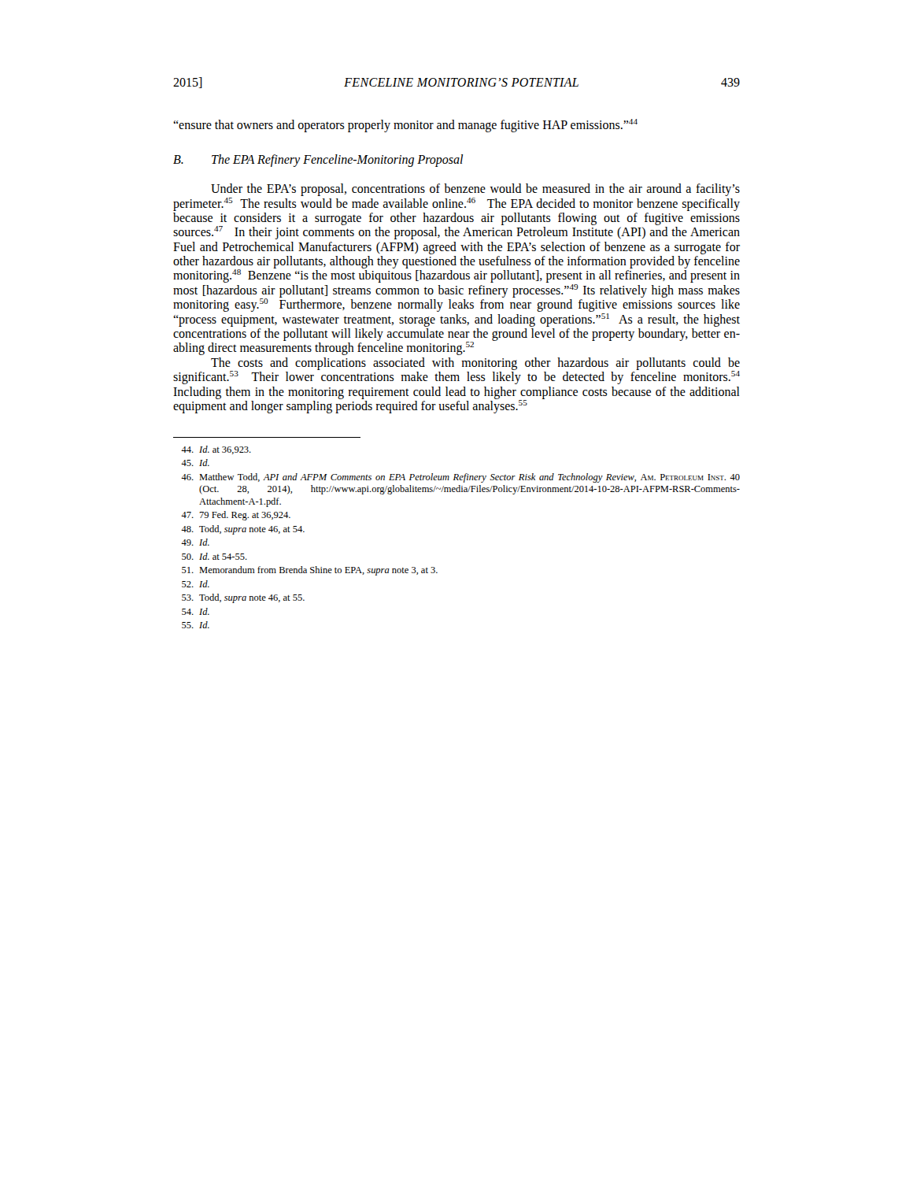2015] FENCELINE MONITORING’S POTENTIAL 439
“ensure that owners and operators properly monitor and manage fugitive HAP emissions.”44
B. The EPA Refinery Fenceline-Monitoring Proposal
Under the EPA’s proposal, concentrations of benzene would be measured in the air around a facility’s perimeter.45 The results would be made available online.46 The EPA decided to monitor benzene specifically because it considers it a surrogate for other hazardous air pollutants flowing out of fugitive emissions sources.47 In their joint comments on the proposal, the American Petroleum Institute (API) and the American Fuel and Petrochemical Manufacturers (AFPM) agreed with the EPA’s selection of benzene as a surrogate for other hazardous air pollutants, although they questioned the usefulness of the information provided by fenceline monitoring.48 Benzene “is the most ubiquitous [hazardous air pollutant], present in all refineries, and present in most [hazardous air pollutant] streams common to basic refinery processes.”49 Its relatively high mass makes monitoring easy.50 Furthermore, benzene normally leaks from near ground fugitive emissions sources like “process equipment, wastewater treatment, storage tanks, and loading operations.”51 As a result, the highest concentrations of the pollutant will likely accumulate near the ground level of the property boundary, better enabling direct measurements through fenceline monitoring.52
The costs and complications associated with monitoring other hazardous air pollutants could be significant.53 Their lower concen­trations make them less likely to be detected by fenceline monitors.54 Including them in the monitoring requirement could lead to higher compliance costs because of the additional equipment and longer sampling periods required for useful analyses.55
44. Id. at 36,923.
45. Id.
46. Matthew Todd, API and AFPM Comments on EPA Petroleum Refinery Sector Risk and Technology Review, Am. Petroleum Inst. 40 (Oct. 28, 2014), http://www.api.org/globalitems/~/media/Files/Policy/Environment/2014-10-28-API-AFPM-RSR-Comments-Attachment-A-1.pdf.
47. 79 Fed. Reg. at 36,924.
48. Todd, supra note 46, at 54.
49. Id.
50. Id. at 54-55.
51. Memorandum from Brenda Shine to EPA, supra note 3, at 3.
52. Id.
53. Todd, supra note 46, at 55.
54. Id.
55. Id.